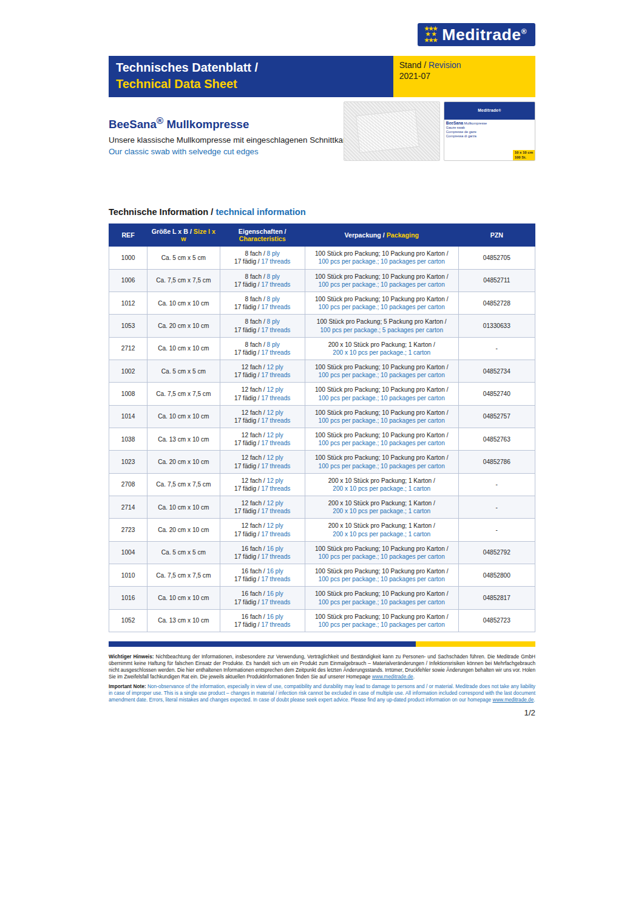★★★
★ ★
★★★ Meditrade®
Technisches Datenblatt /
Technical Data Sheet
Stand / Revision
2021-07
BeeSana® Mullkompresse
Unsere klassische Mullkompresse mit eingeschlagenen Schnittkanten /
Our classic swab with selvedge cut edges
Meditrade®
BeeSana Mullkompresse
Gauze swab
Compresse de gaze
Compressa di garza
10 x 10 cm
100 St.
Technische Information / technical information
| REF | Größe L x B / Size l x w | Eigenschaften / Characteristics | Verpackung / Packaging | PZN |
| --- | --- | --- | --- | --- |
| 1000 | Ca. 5 cm x 5 cm | 8 fach / 8 ply 17 fädig / 17 threads | 100 Stück pro Packung; 10 Packung pro Karton / 100 pcs per package.; 10 packages per carton | 04852705 |
| 1006 | Ca. 7,5 cm x 7,5 cm | 8 fach / 8 ply 17 fädig / 17 threads | 100 Stück pro Packung; 10 Packung pro Karton / 100 pcs per package.; 10 packages per carton | 04852711 |
| 1012 | Ca. 10 cm x 10 cm | 8 fach / 8 ply 17 fädig / 17 threads | 100 Stück pro Packung; 10 Packung pro Karton / 100 pcs per package.; 10 packages per carton | 04852728 |
| 1053 | Ca. 20 cm x 10 cm | 8 fach / 8 ply 17 fädig / 17 threads | 100 Stück pro Packung; 5 Packung pro Karton / 100 pcs per package.; 5 packages per carton | 01330633 |
| 2712 | Ca. 10 cm x 10 cm | 8 fach / 8 ply 17 fädig / 17 threads | 200 x 10 Stück pro Packung; 1 Karton / 200 x 10 pcs per package.; 1 carton | - |
| 1002 | Ca. 5 cm x 5 cm | 12 fach / 12 ply 17 fädig / 17 threads | 100 Stück pro Packung; 10 Packung pro Karton / 100 pcs per package.; 10 packages per carton | 04852734 |
| 1008 | Ca. 7,5 cm x 7,5 cm | 12 fach / 12 ply 17 fädig / 17 threads | 100 Stück pro Packung; 10 Packung pro Karton / 100 pcs per package.; 10 packages per carton | 04852740 |
| 1014 | Ca. 10 cm x 10 cm | 12 fach / 12 ply 17 fädig / 17 threads | 100 Stück pro Packung; 10 Packung pro Karton / 100 pcs per package.; 10 packages per carton | 04852757 |
| 1038 | Ca. 13 cm x 10 cm | 12 fach / 12 ply 17 fädig / 17 threads | 100 Stück pro Packung; 10 Packung pro Karton / 100 pcs per package.; 10 packages per carton | 04852763 |
| 1023 | Ca. 20 cm x 10 cm | 12 fach / 12 ply 17 fädig / 17 threads | 100 Stück pro Packung; 10 Packung pro Karton / 100 pcs per package.; 10 packages per carton | 04852786 |
| 2708 | Ca. 7,5 cm x 7,5 cm | 12 fach / 12 ply 17 fädig / 17 threads | 200 x 10 Stück pro Packung; 1 Karton / 200 x 10 pcs per package.; 1 carton | - |
| 2714 | Ca. 10 cm x 10 cm | 12 fach / 12 ply 17 fädig / 17 threads | 200 x 10 Stück pro Packung; 1 Karton / 200 x 10 pcs per package.; 1 carton | - |
| 2723 | Ca. 20 cm x 10 cm | 12 fach / 12 ply 17 fädig / 17 threads | 200 x 10 Stück pro Packung; 1 Karton / 200 x 10 pcs per package.; 1 carton | - |
| 1004 | Ca. 5 cm x 5 cm | 16 fach / 16 ply 17 fädig / 17 threads | 100 Stück pro Packung; 10 Packung pro Karton / 100 pcs per package.; 10 packages per carton | 04852792 |
| 1010 | Ca. 7,5 cm x 7,5 cm | 16 fach / 16 ply 17 fädig / 17 threads | 100 Stück pro Packung; 10 Packung pro Karton / 100 pcs per package.; 10 packages per carton | 04852800 |
| 1016 | Ca. 10 cm x 10 cm | 16 fach / 16 ply 17 fädig / 17 threads | 100 Stück pro Packung; 10 Packung pro Karton / 100 pcs per package.; 10 packages per carton | 04852817 |
| 1052 | Ca. 13 cm x 10 cm | 16 fach / 16 ply 17 fädig / 17 threads | 100 Stück pro Packung; 10 Packung pro Karton / 100 pcs per package.; 10 packages per carton | 04852723 |
Wichtiger Hinweis: Nichtbeachtung der Informationen, insbesondere zur Verwendung, Verträglichkeit und Beständigkeit kann zu Personen- und Sachschäden führen. Die Meditrade GmbH übernimmt keine Haftung für falschen Einsatz der Produkte. Es handelt sich um ein Produkt zum Einmalgebrauch – Materialveränderungen / Infektionsrisiken können bei Mehrfachgebrauch nicht ausgeschlossen werden. Die hier enthaltenen Informationen entsprechen dem Zeitpunkt des letzten Änderungsstands. Irrtümer, Druckfehler sowie Änderungen behalten wir uns vor. Holen Sie im Zweifelsfall fachkundigen Rat ein. Die jeweils aktuellen Produktinformationen finden Sie auf unserer Homepage www.meditrade.de.
Important Note: Non-observance of the information, especially in view of use, compatibility and durability may lead to damage to persons and / or material. Meditrade does not take any liability in case of improper use. This is a single use product – changes in material / infection risk cannot be excluded in case of multiple use. All information included correspond with the last document amendment date. Errors, literal mistakes and changes expected. In case of doubt please seek expert advice. Please find any up-dated product information on our homepage www.meditrade.de.
1/2